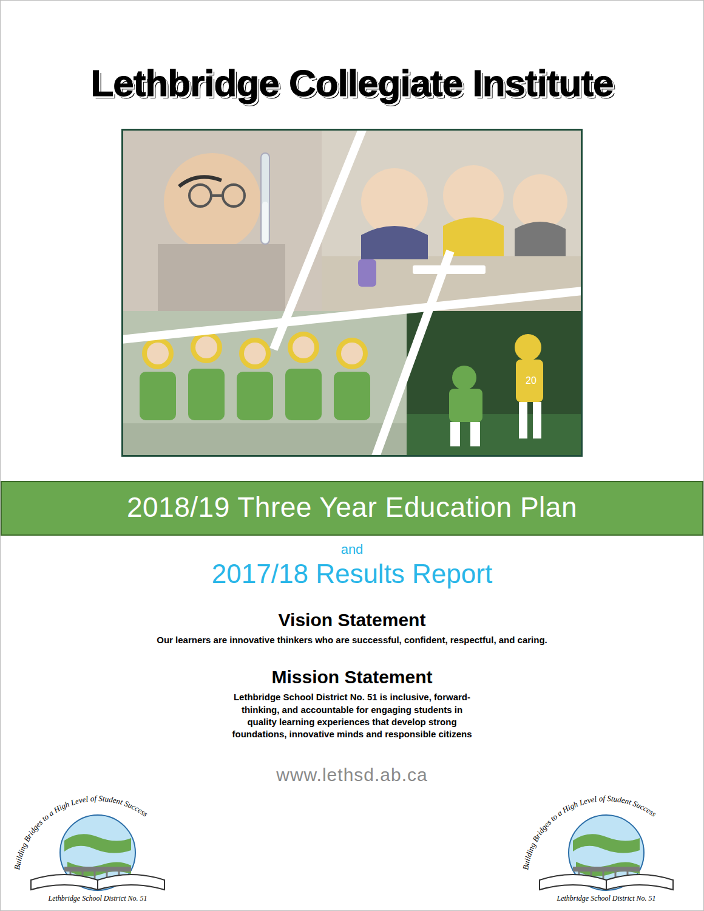Lethbridge Collegiate Institute
2018/19 Three Year Education Plan
and
2017/18 Results Report
Vision Statement
Our learners are innovative thinkers who are successful, confident, respectful, and caring.
Mission Statement
Lethbridge School District No. 51 is inclusive, forward-
thinking, and accountable for engaging students in
quality learning experiences that develop strong
foundations, innovative minds and responsible citizens
www.lethsd.ab.ca
Building Bridges to a High Level of Student Success Lethbridge School District No. 51
Building Bridges to a High Level of Student Success Lethbridge School District No. 51